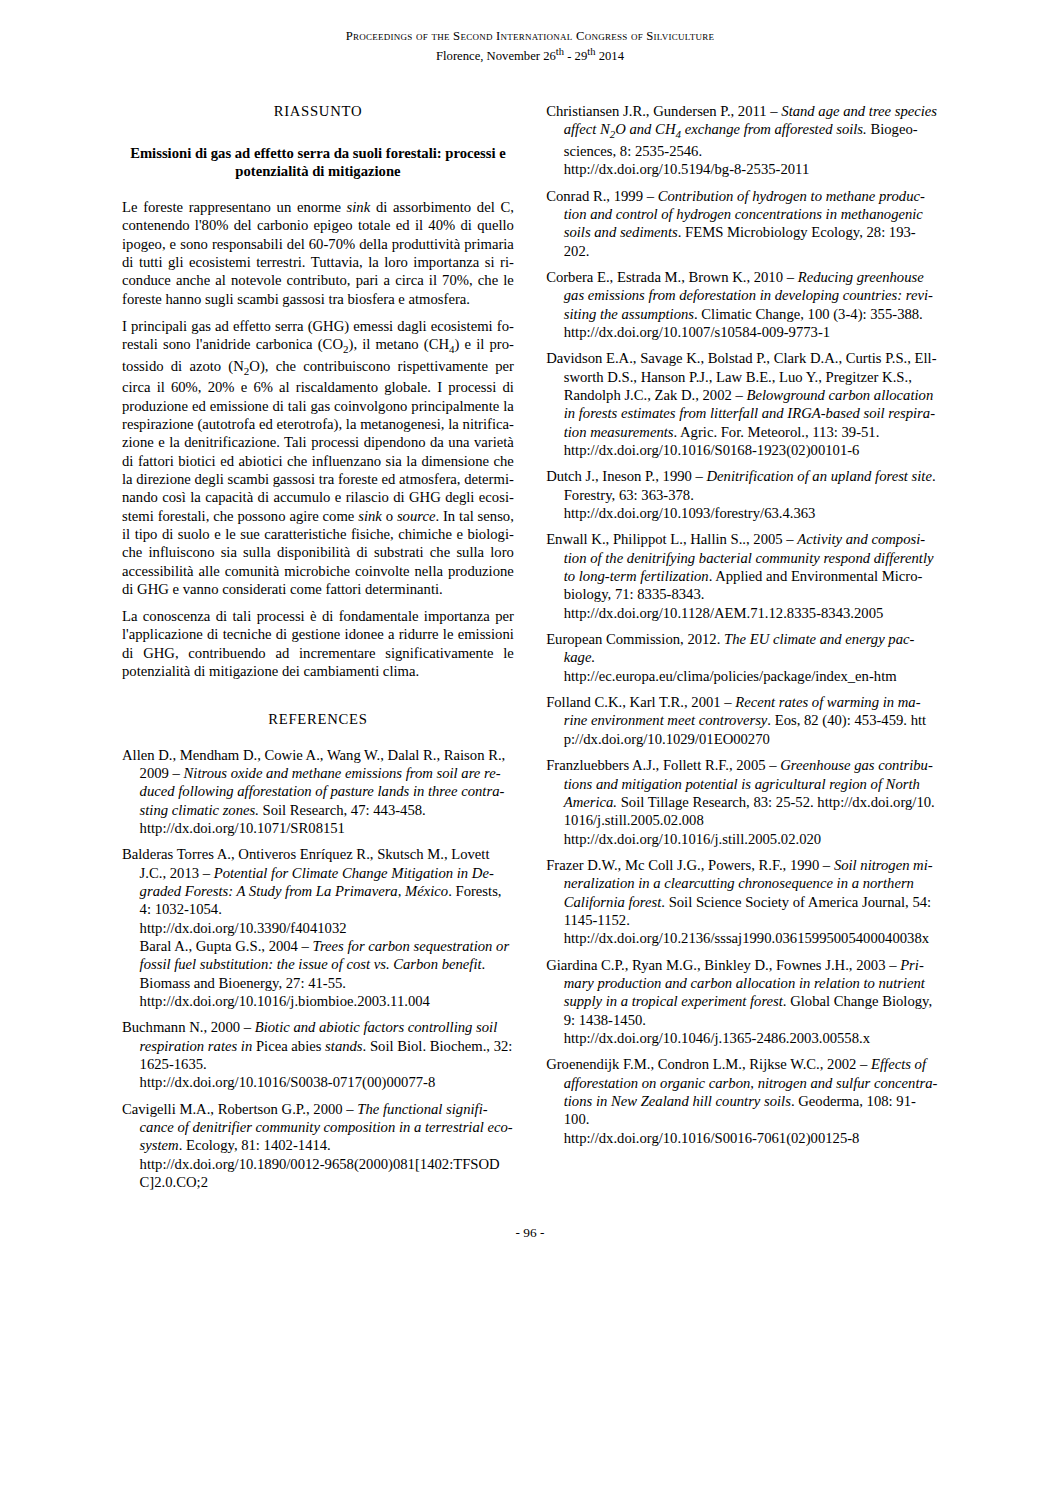Proceedings of the Second International Congress of Silviculture
Florence, November 26th - 29th 2014
Riassunto
Emissioni di gas ad effetto serra da suoli forestali: processi e potenzialità di mitigazione
Le foreste rappresentano un enorme sink di assorbimento del C, contenendo l'80% del carbonio epigeo totale ed il 40% di quello ipogeo, e sono responsabili del 60-70% della produttività primaria di tutti gli ecosistemi terrestri. Tuttavia, la loro importanza si riconduce anche al notevole contributo, pari a circa il 70%, che le foreste hanno sugli scambi gassosi tra biosfera e atmosfera.
I principali gas ad effetto serra (GHG) emessi dagli ecosistemi forestali sono l'anidride carbonica (CO2), il metano (CH4) e il protossido di azoto (N2O), che contribuiscono rispettivamente per circa il 60%, 20% e 6% al riscaldamento globale. I processi di produzione ed emissione di tali gas coinvolgono principalmente la respirazione (autotrofa ed eterotrofa), la metanogenesi, la nitrificazione e la denitrificazione. Tali processi dipendono da una varietà di fattori biotici ed abiotici che influenzano sia la dimensione che la direzione degli scambi gassosi tra foreste ed atmosfera, determinando così la capacità di accumulo e rilascio di GHG degli ecosistemi forestali, che possono agire come sink o source. In tal senso, il tipo di suolo e le sue caratteristiche fisiche, chimiche e biologiche influiscono sia sulla disponibilità di substrati che sulla loro accessibilità alle comunità microbiche coinvolte nella produzione di GHG e vanno considerati come fattori determinanti.
La conoscenza di tali processi è di fondamentale importanza per l'applicazione di tecniche di gestione idonee a ridurre le emissioni di GHG, contribuendo ad incrementare significativamente le potenzialità di mitigazione dei cambiamenti clima.
References
Allen D., Mendham D., Cowie A., Wang W., Dalal R., Raison R., 2009 – Nitrous oxide and methane emissions from soil are reduced following afforestation of pasture lands in three contrasting climatic zones. Soil Research, 47: 443-458.
http://dx.doi.org/10.1071/SR08151
Balderas Torres A., Ontiveros Enríquez R., Skutsch M., Lovett J.C., 2013 – Potential for Climate Change Mitigation in Degraded Forests: A Study from La Primavera, México. Forests, 4: 1032-1054.
http://dx.doi.org/10.3390/f4041032
Baral A., Gupta G.S., 2004 – Trees for carbon sequestration or fossil fuel substitution: the issue of cost vs. Carbon benefit. Biomass and Bioenergy, 27: 41-55.
http://dx.doi.org/10.1016/j.biombioe.2003.11.004
Buchmann N., 2000 – Biotic and abiotic factors controlling soil respiration rates in Picea abies stands. Soil Biol. Biochem., 32: 1625-1635.
http://dx.doi.org/10.1016/S0038-0717(00)00077-8
Cavigelli M.A., Robertson G.P., 2000 – The functional significance of denitrifier community composition in a terrestrial ecosystem. Ecology, 81: 1402-1414.
http://dx.doi.org/10.1890/0012-9658(2000)081[1402:TFSODC]2.0.CO;2
Christiansen J.R., Gundersen P., 2011 – Stand age and tree species affect N2O and CH4 exchange from afforested soils. Biogeosciences, 8: 2535-2546.
http://dx.doi.org/10.5194/bg-8-2535-2011
Conrad R., 1999 – Contribution of hydrogen to methane production and control of hydrogen concentrations in methanogenic soils and sediments. FEMS Microbiology Ecology, 28: 193-202.
Corbera E., Estrada M., Brown K., 2010 – Reducing greenhouse gas emissions from deforestation in developing countries: revisiting the assumptions. Climatic Change, 100 (3-4): 355-388.
http://dx.doi.org/10.1007/s10584-009-9773-1
Davidson E.A., Savage K., Bolstad P., Clark D.A., Curtis P.S., Ellsworth D.S., Hanson P.J., Law B.E., Luo Y., Pregitzer K.S., Randolph J.C., Zak D., 2002 – Belowground carbon allocation in forests estimates from litterfall and IRGA-based soil respiration measurements. Agric. For. Meteorol., 113: 39-51.
http://dx.doi.org/10.1016/S0168-1923(02)00101-6
Dutch J., Ineson P., 1990 – Denitrification of an upland forest site. Forestry, 63: 363-378.
http://dx.doi.org/10.1093/forestry/63.4.363
Enwall K., Philippot L., Hallin S.., 2005 – Activity and composition of the denitrifying bacterial community respond differently to long-term fertilization. Applied and Environmental Microbiology, 71: 8335-8343.
http://dx.doi.org/10.1128/AEM.71.12.8335-8343.2005
European Commission, 2012. The EU climate and energy package.
http://ec.europa.eu/clima/policies/package/index_en-htm
Folland C.K., Karl T.R., 2001 – Recent rates of warming in marine environment meet controversy. Eos, 82 (40): 453-459. http://dx.doi.org/10.1029/01EO00270
Franzluebbers A.J., Follett R.F., 2005 – Greenhouse gas contributions and mitigation potential is agricultural region of North America. Soil Tillage Research, 83: 25-52. http://dx.doi.org/10.1016/j.still.2005.02.008
http://dx.doi.org/10.1016/j.still.2005.02.020
Frazer D.W., Mc Coll J.G., Powers, R.F., 1990 – Soil nitrogen mineralization in a clearcutting chronosequence in a northern California forest. Soil Science Society of America Journal, 54: 1145-1152.
http://dx.doi.org/10.2136/sssaj1990.03615995005400040038x
Giardina C.P., Ryan M.G., Binkley D., Fownes J.H., 2003 – Primary production and carbon allocation in relation to nutrient supply in a tropical experiment forest. Global Change Biology, 9: 1438-1450.
http://dx.doi.org/10.1046/j.1365-2486.2003.00558.x
Groenendijk F.M., Condron L.M., Rijkse W.C., 2002 – Effects of afforestation on organic carbon, nitrogen and sulfur concentrations in New Zealand hill country soils. Geoderma, 108: 91-100.
http://dx.doi.org/10.1016/S0016-7061(02)00125-8
- 96 -